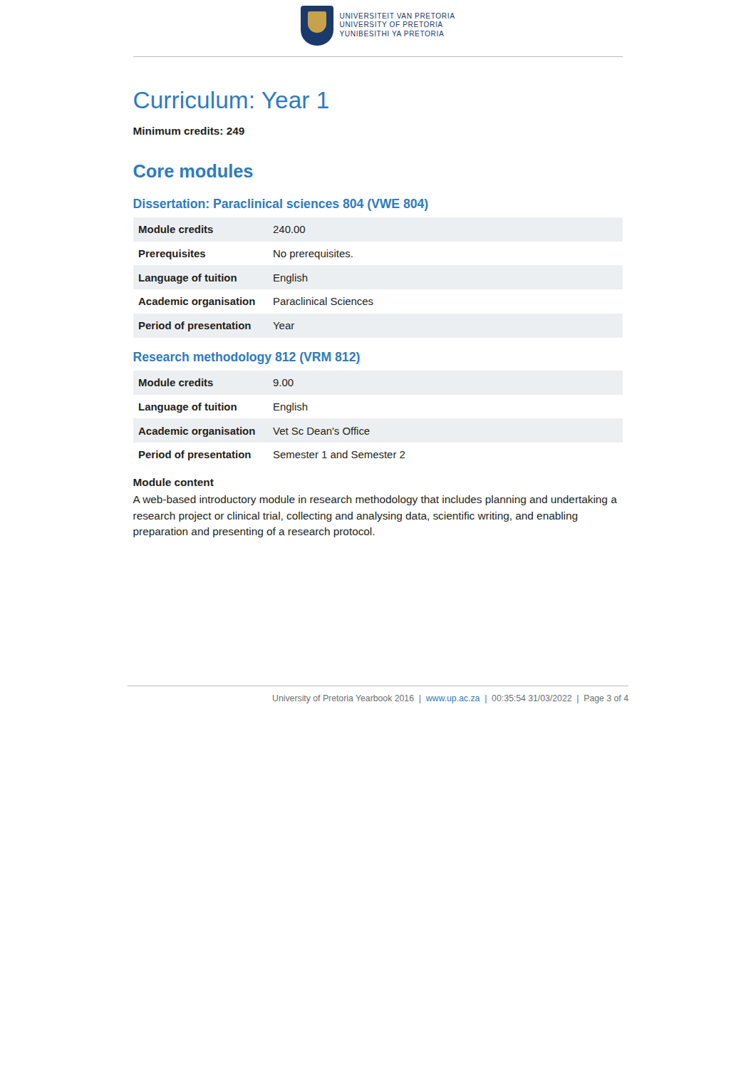UNIVERSITEIT VAN PRETORIA UNIVERSITY OF PRETORIA YUNIBESITHI YA PRETORIA
Curriculum: Year 1
Minimum credits: 249
Core modules
Dissertation: Paraclinical sciences 804 (VWE 804)
| Module credits | 240.00 |
| Prerequisites | No prerequisites. |
| Language of tuition | English |
| Academic organisation | Paraclinical Sciences |
| Period of presentation | Year |
Research methodology 812 (VRM 812)
| Module credits | 9.00 |
| Language of tuition | English |
| Academic organisation | Vet Sc Dean's Office |
| Period of presentation | Semester 1 and Semester 2 |
Module content
A web-based introductory module in research methodology that includes planning and undertaking a research project or clinical trial, collecting and analysing data, scientific writing, and enabling preparation and presenting of a research protocol.
University of Pretoria Yearbook 2016 | www.up.ac.za | 00:35:54 31/03/2022 | Page 3 of 4